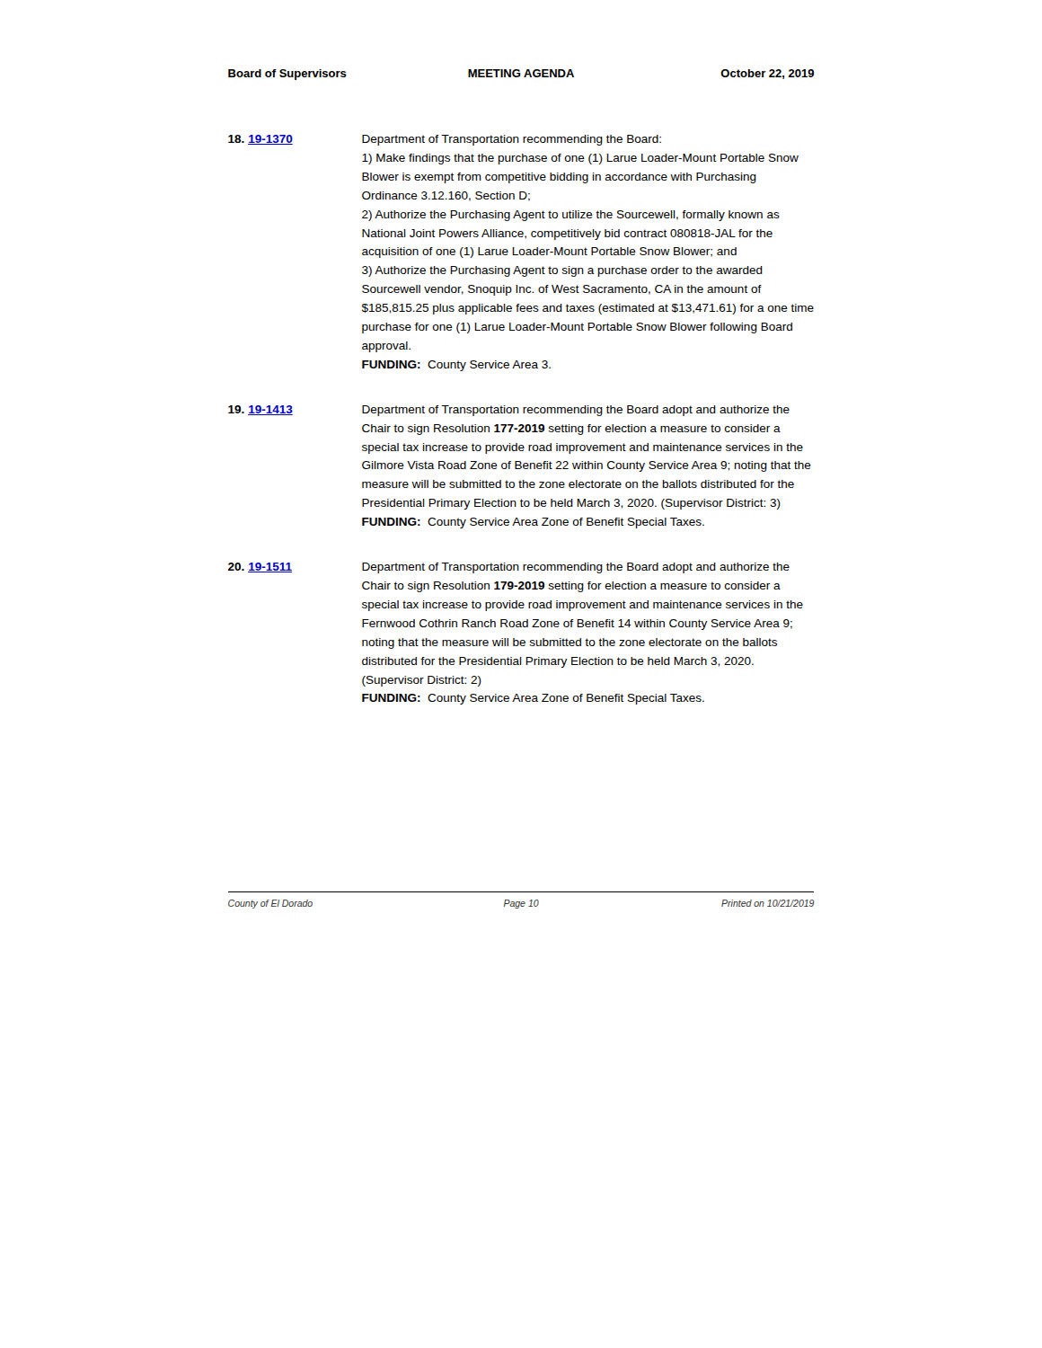Board of Supervisors
MEETING AGENDA
October 22, 2019
18. 19-1370
Department of Transportation recommending the Board:
1) Make findings that the purchase of one (1) Larue Loader-Mount Portable Snow Blower is exempt from competitive bidding in accordance with Purchasing Ordinance 3.12.160, Section D;
2) Authorize the Purchasing Agent to utilize the Sourcewell, formally known as National Joint Powers Alliance, competitively bid contract 080818-JAL for the acquisition of one (1) Larue Loader-Mount Portable Snow Blower; and
3) Authorize the Purchasing Agent to sign a purchase order to the awarded Sourcewell vendor, Snoquip Inc. of West Sacramento, CA in the amount of $185,815.25 plus applicable fees and taxes (estimated at $13,471.61) for a one time purchase for one (1) Larue Loader-Mount Portable Snow Blower following Board approval.
FUNDING: County Service Area 3.
19. 19-1413
Department of Transportation recommending the Board adopt and authorize the Chair to sign Resolution 177-2019 setting for election a measure to consider a special tax increase to provide road improvement and maintenance services in the Gilmore Vista Road Zone of Benefit 22 within County Service Area 9; noting that the measure will be submitted to the zone electorate on the ballots distributed for the Presidential Primary Election to be held March 3, 2020. (Supervisor District: 3)
FUNDING: County Service Area Zone of Benefit Special Taxes.
20. 19-1511
Department of Transportation recommending the Board adopt and authorize the Chair to sign Resolution 179-2019 setting for election a measure to consider a special tax increase to provide road improvement and maintenance services in the Fernwood Cothrin Ranch Road Zone of Benefit 14 within County Service Area 9; noting that the measure will be submitted to the zone electorate on the ballots distributed for the Presidential Primary Election to be held March 3, 2020. (Supervisor District: 2)
FUNDING: County Service Area Zone of Benefit Special Taxes.
County of El Dorado
Page 10
Printed on 10/21/2019